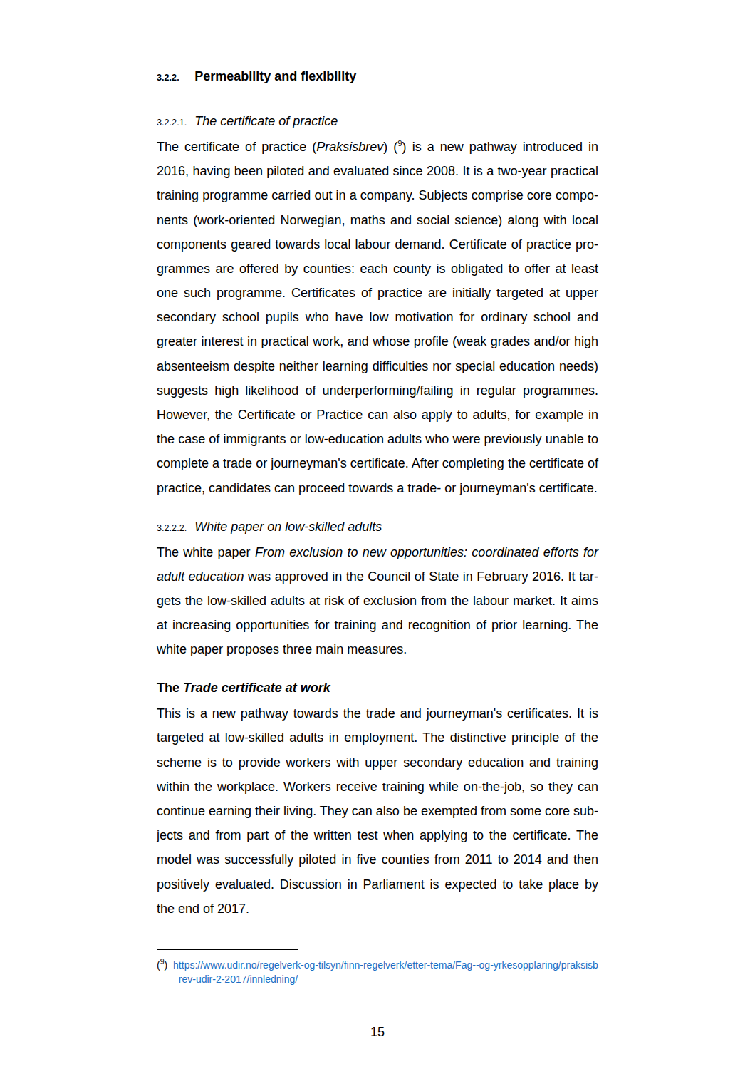3.2.2. Permeability and flexibility
3.2.2.1. The certificate of practice
The certificate of practice (Praksisbrev) (9) is a new pathway introduced in 2016, having been piloted and evaluated since 2008. It is a two-year practical training programme carried out in a company. Subjects comprise core components (work-oriented Norwegian, maths and social science) along with local components geared towards local labour demand. Certificate of practice programmes are offered by counties: each county is obligated to offer at least one such programme. Certificates of practice are initially targeted at upper secondary school pupils who have low motivation for ordinary school and greater interest in practical work, and whose profile (weak grades and/or high absenteeism despite neither learning difficulties nor special education needs) suggests high likelihood of underperforming/failing in regular programmes. However, the Certificate or Practice can also apply to adults, for example in the case of immigrants or low-education adults who were previously unable to complete a trade or journeyman's certificate. After completing the certificate of practice, candidates can proceed towards a trade- or journeyman's certificate.
3.2.2.2. White paper on low-skilled adults
The white paper From exclusion to new opportunities: coordinated efforts for adult education was approved in the Council of State in February 2016. It targets the low-skilled adults at risk of exclusion from the labour market. It aims at increasing opportunities for training and recognition of prior learning. The white paper proposes three main measures.
The Trade certificate at work
This is a new pathway towards the trade and journeyman's certificates. It is targeted at low-skilled adults in employment. The distinctive principle of the scheme is to provide workers with upper secondary education and training within the workplace. Workers receive training while on-the-job, so they can continue earning their living. They can also be exempted from some core subjects and from part of the written test when applying to the certificate. The model was successfully piloted in five counties from 2011 to 2014 and then positively evaluated. Discussion in Parliament is expected to take place by the end of 2017.
(9) https://www.udir.no/regelverk-og-tilsyn/finn-regelverk/etter-tema/Fag--og-yrkesopplaring/praksisbrev-udir-2-2017/innledning/
15